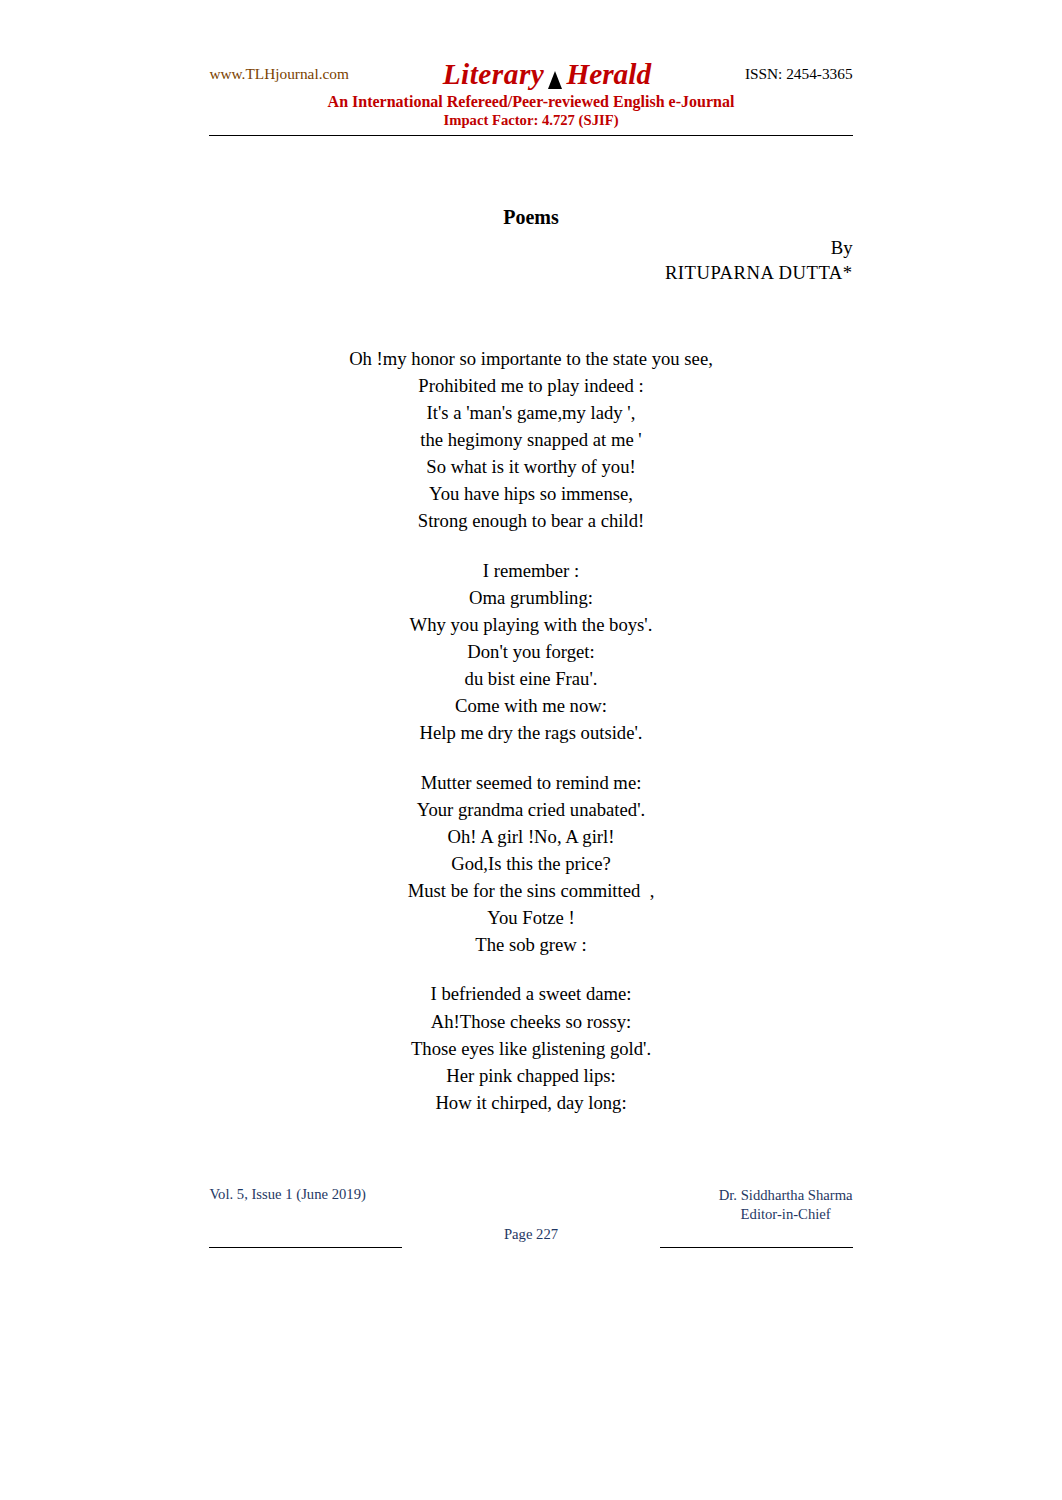www.TLHjournal.com Literary Herald ISSN: 2454-3365
An International Refereed/Peer-reviewed English e-Journal
Impact Factor: 4.727 (SJIF)
Poems
By
RITUPARNA DUTTA*
Oh !my honor so importante to the state you see,
Prohibited me to play indeed :
It's a 'man's game,my lady ',
the hegimony snapped at me '
So what is it worthy of you!
You have hips so immense,
Strong enough to bear a child!
I remember :
Oma grumbling:
Why you playing with the boys'.
Don't you forget:
du bist eine Frau'.
Come with me now:
Help me dry the rags outside'.
Mutter seemed to remind me:
Your grandma cried unabated'.
Oh! A girl !No, A girl!
God,Is this the price?
Must be for the sins committed ,
You Fotze !
The sob grew :
I befriended a sweet dame:
Ah!Those cheeks so rossy:
Those eyes like glistening gold'.
Her pink chapped lips:
How it chirped, day long:
Vol. 5, Issue 1 (June 2019) Dr. Siddhartha Sharma
Editor-in-Chief
Page 227